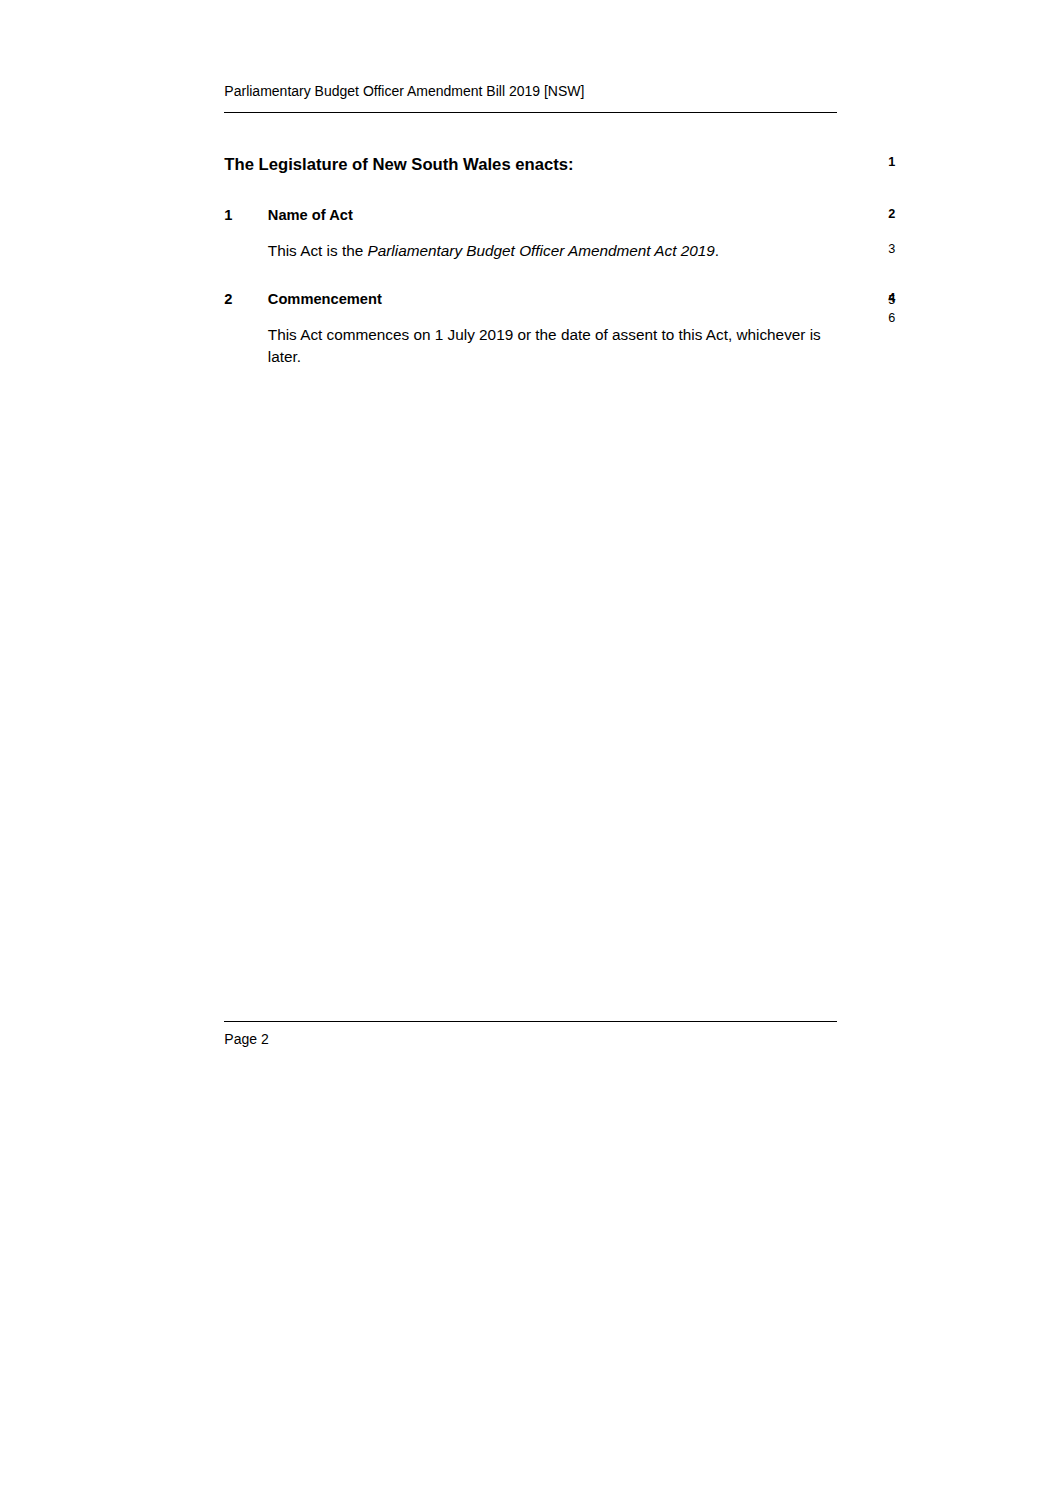Parliamentary Budget Officer Amendment Bill 2019 [NSW]
The Legislature of New South Wales enacts:1
1
Name of Act2
This Act is the Parliamentary Budget Officer Amendment Act 2019.3
2
Commencement4
This Act commences on 1 July 2019 or the date of assent to this Act, whichever is later.56
Page 2